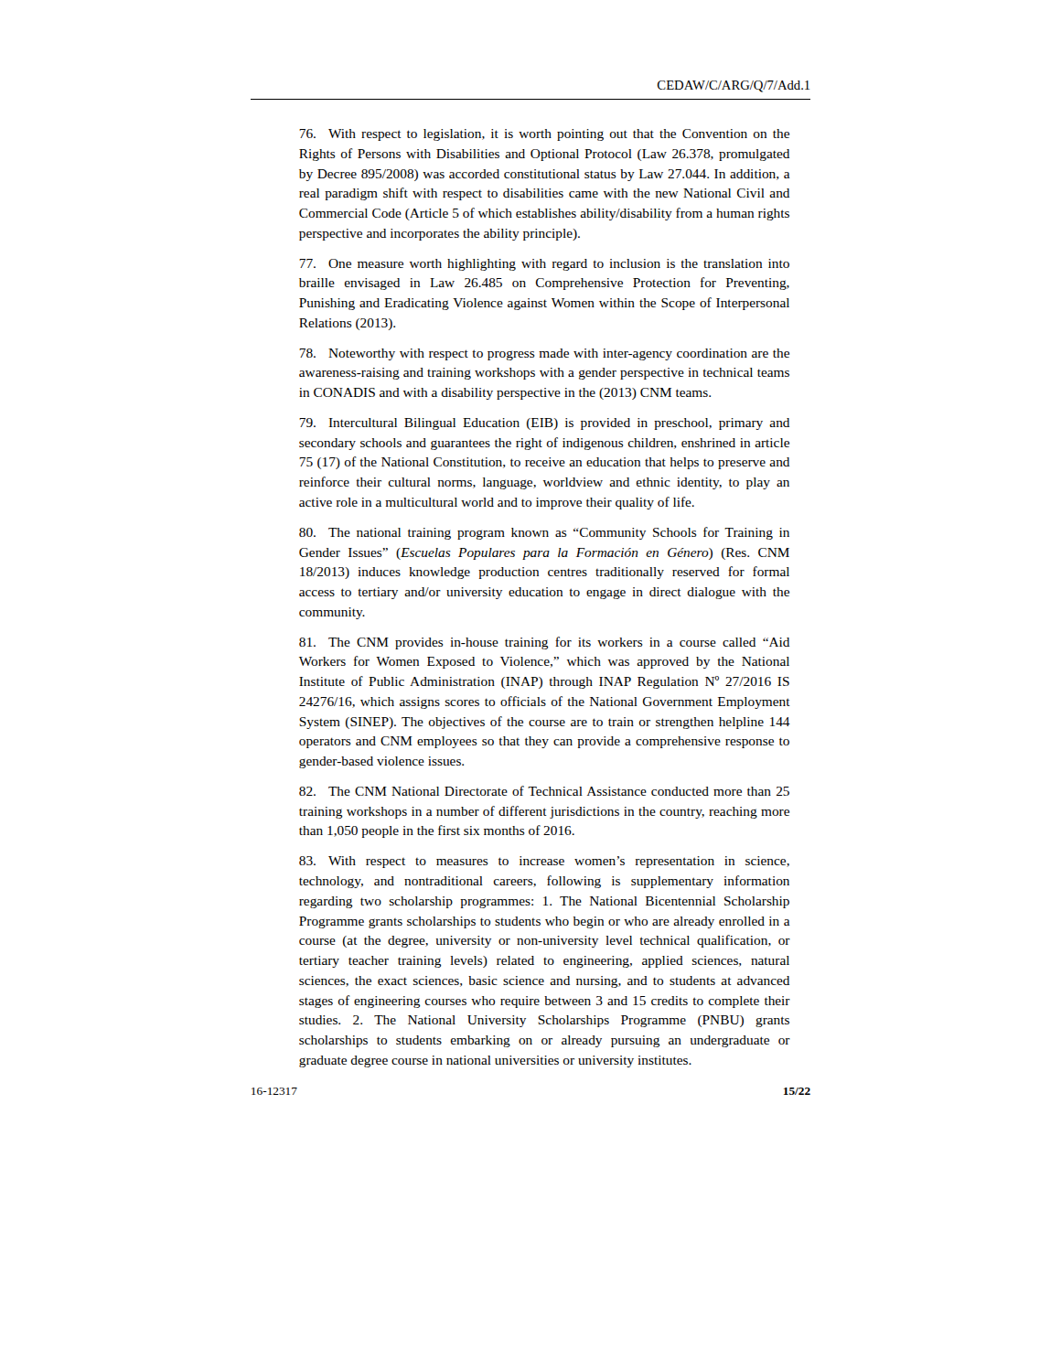CEDAW/C/ARG/Q/7/Add.1
76. With respect to legislation, it is worth pointing out that the Convention on the Rights of Persons with Disabilities and Optional Protocol (Law 26.378, promulgated by Decree 895/2008) was accorded constitutional status by Law 27.044. In addition, a real paradigm shift with respect to disabilities came with the new National Civil and Commercial Code (Article 5 of which establishes ability/disability from a human rights perspective and incorporates the ability principle).
77. One measure worth highlighting with regard to inclusion is the translation into braille envisaged in Law 26.485 on Comprehensive Protection for Preventing, Punishing and Eradicating Violence against Women within the Scope of Interpersonal Relations (2013).
78. Noteworthy with respect to progress made with inter-agency coordination are the awareness-raising and training workshops with a gender perspective in technical teams in CONADIS and with a disability perspective in the (2013) CNM teams.
79. Intercultural Bilingual Education (EIB) is provided in preschool, primary and secondary schools and guarantees the right of indigenous children, enshrined in article 75 (17) of the National Constitution, to receive an education that helps to preserve and reinforce their cultural norms, language, worldview and ethnic identity, to play an active role in a multicultural world and to improve their quality of life.
80. The national training program known as “Community Schools for Training in Gender Issues” (Escuelas Populares para la Formación en Género) (Res. CNM 18/2013) induces knowledge production centres traditionally reserved for formal access to tertiary and/or university education to engage in direct dialogue with the community.
81. The CNM provides in-house training for its workers in a course called “Aid Workers for Women Exposed to Violence,” which was approved by the National Institute of Public Administration (INAP) through INAP Regulation Nº 27/2016 IS 24276/16, which assigns scores to officials of the National Government Employment System (SINEP). The objectives of the course are to train or strengthen helpline 144 operators and CNM employees so that they can provide a comprehensive response to gender-based violence issues.
82. The CNM National Directorate of Technical Assistance conducted more than 25 training workshops in a number of different jurisdictions in the country, reaching more than 1,050 people in the first six months of 2016.
83. With respect to measures to increase women’s representation in science, technology, and nontraditional careers, following is supplementary information regarding two scholarship programmes: 1. The National Bicentennial Scholarship Programme grants scholarships to students who begin or who are already enrolled in a course (at the degree, university or non-university level technical qualification, or tertiary teacher training levels) related to engineering, applied sciences, natural sciences, the exact sciences, basic science and nursing, and to students at advanced stages of engineering courses who require between 3 and 15 credits to complete their studies. 2. The National University Scholarships Programme (PNBU) grants scholarships to students embarking on or already pursuing an undergraduate or graduate degree course in national universities or university institutes.
16-12317 15/22